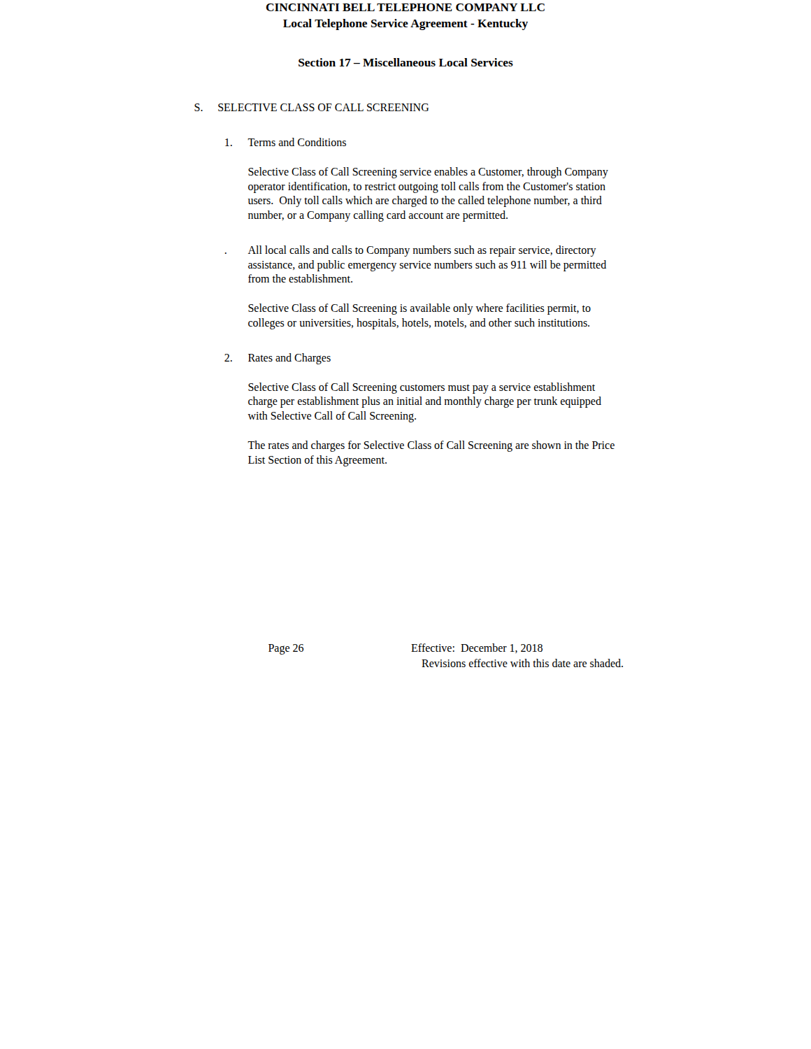CINCINNATI BELL TELEPHONE COMPANY LLC
Local Telephone Service Agreement - Kentucky
Section 17 – Miscellaneous Local Services
S.
SELECTIVE CLASS OF CALL SCREENING
1.
Terms and Conditions
Selective Class of Call Screening service enables a Customer, through Company operator identification, to restrict outgoing toll calls from the Customer's station users. Only toll calls which are charged to the called telephone number, a third number, or a Company calling card account are permitted.
.
All local calls and calls to Company numbers such as repair service, directory assistance, and public emergency service numbers such as 911 will be permitted from the establishment.
Selective Class of Call Screening is available only where facilities permit, to colleges or universities, hospitals, hotels, motels, and other such institutions.
2.
Rates and Charges
Selective Class of Call Screening customers must pay a service establishment charge per establishment plus an initial and monthly charge per trunk equipped with Selective Call of Call Screening.
The rates and charges for Selective Class of Call Screening are shown in the Price List Section of this Agreement.
Page 26 Effective: December 1, 2018
Revisions effective with this date are shaded.